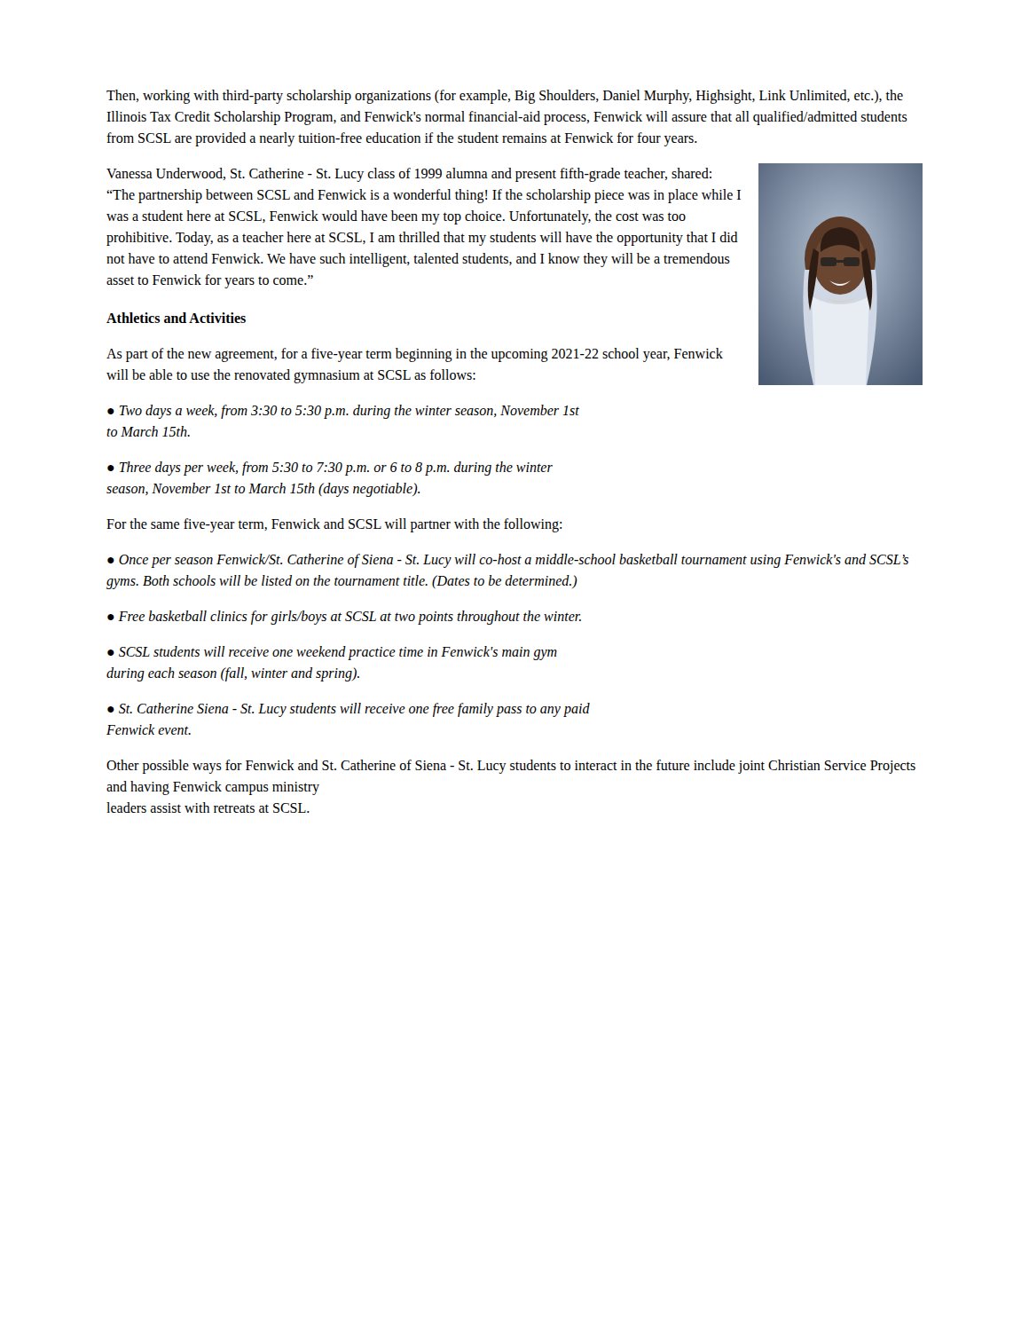Then, working with third-party scholarship organizations (for example, Big Shoulders, Daniel Murphy, Highsight, Link Unlimited, etc.), the Illinois Tax Credit Scholarship Program, and Fenwick's normal financial-aid process, Fenwick will assure that all qualified/admitted students from SCSL are provided a nearly tuition-free education if the student remains at Fenwick for four years.
Vanessa Underwood, St. Catherine - St. Lucy class of 1999 alumna and present fifth-grade teacher, shared: “The partnership between SCSL and Fenwick is a wonderful thing! If the scholarship piece was in place while I was a student here at SCSL, Fenwick would have been my top choice. Unfortunately, the cost was too prohibitive. Today, as a teacher here at SCSL, I am thrilled that my students will have the opportunity that I did not have to attend Fenwick. We have such intelligent, talented students, and I know they will be a tremendous asset to Fenwick for years to come.”
Athletics and Activities
As part of the new agreement, for a five-year term beginning in the upcoming 2021-22 school year, Fenwick will be able to use the renovated gymnasium at SCSL as follows:
● Two days a week, from 3:30 to 5:30 p.m. during the winter season, November 1st
to March 15th.
● Three days per week, from 5:30 to 7:30 p.m. or 6 to 8 p.m. during the winter
season, November 1st to March 15th (days negotiable).
For the same five-year term, Fenwick and SCSL will partner with the following:
● Once per season Fenwick/St. Catherine of Siena - St. Lucy will co-host a middle-school basketball tournament using Fenwick's and SCSL’s gyms. Both schools will be listed on the tournament title. (Dates to be determined.)
● Free basketball clinics for girls/boys at SCSL at two points throughout the winter.
● SCSL students will receive one weekend practice time in Fenwick's main gym
during each season (fall, winter and spring).
● St. Catherine Siena - St. Lucy students will receive one free family pass to any paid
Fenwick event.
Other possible ways for Fenwick and St. Catherine of Siena - St. Lucy students to interact in the future include joint Christian Service Projects and having Fenwick campus ministry
leaders assist with retreats at SCSL.